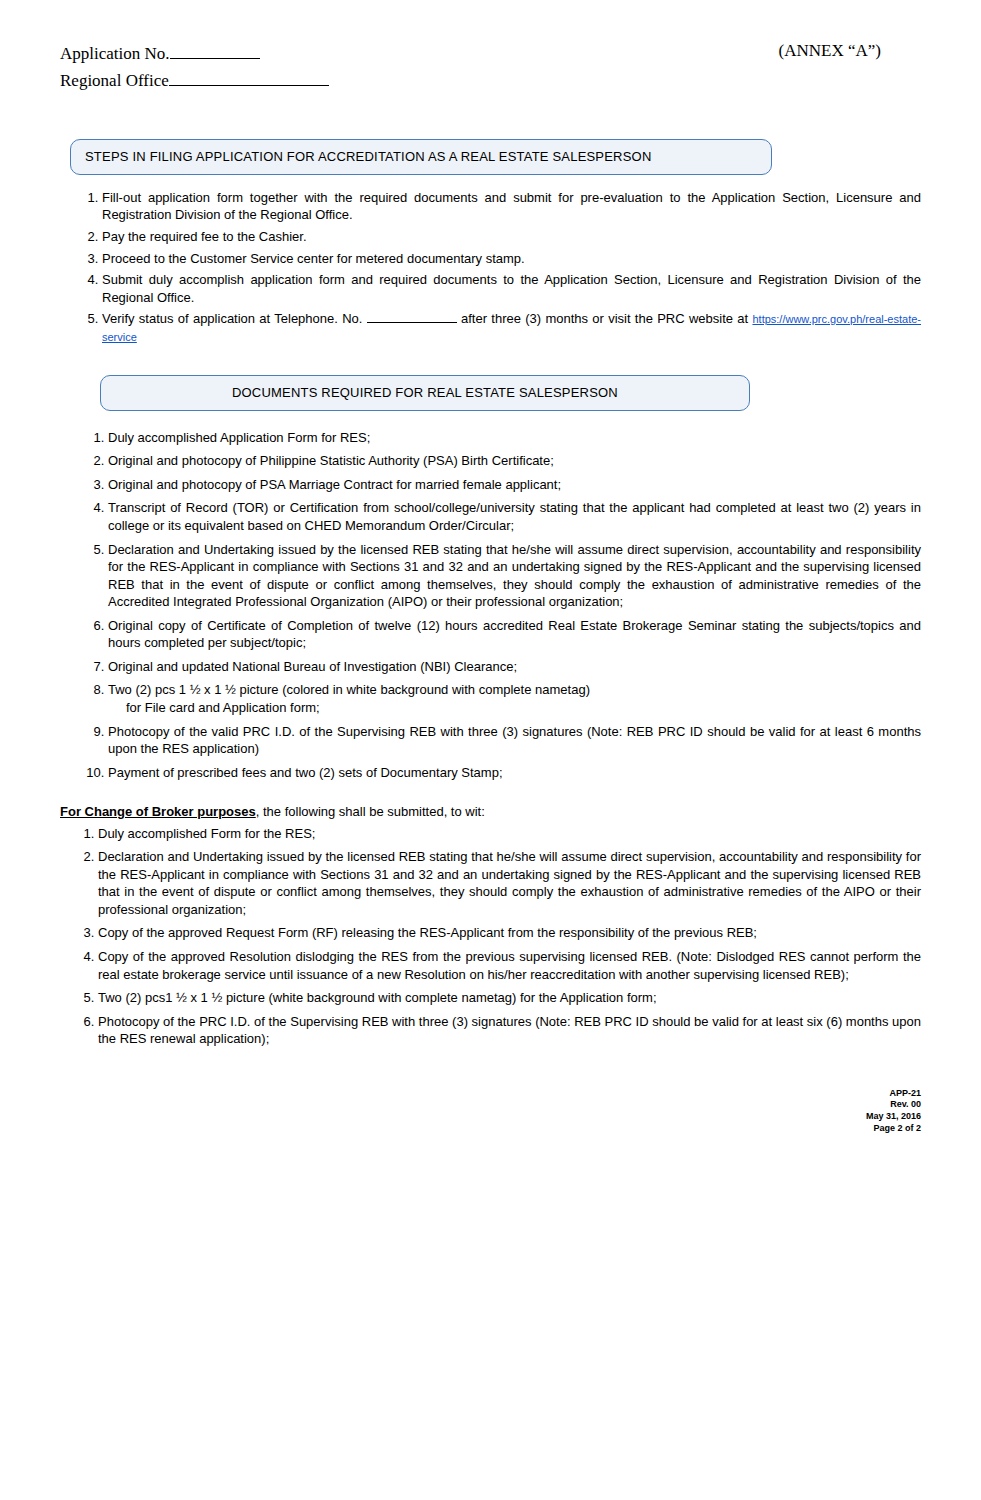Application No.
Regional Office
(ANNEX “A”)
STEPS IN FILING APPLICATION FOR ACCREDITATION AS A REAL ESTATE SALESPERSON
Fill-out application form together with the required documents and submit for pre-evaluation to the Application Section, Licensure and Registration Division of the Regional Office.
Pay the required fee to the Cashier.
Proceed to the Customer Service center for metered documentary stamp.
Submit duly accomplish application form and required documents to the Application Section, Licensure and Registration Division of the Regional Office.
Verify status of application at Telephone. No. after three (3) months or visit the PRC website at https://www.prc.gov.ph/real-estate-service
DOCUMENTS REQUIRED FOR REAL ESTATE SALESPERSON
Duly accomplished Application Form for RES;
Original and photocopy of Philippine Statistic Authority (PSA) Birth Certificate;
Original and photocopy of PSA Marriage Contract for married female applicant;
Transcript of Record (TOR) or Certification from school/college/university stating that the applicant had completed at least two (2) years in college or its equivalent based on CHED Memorandum Order/Circular;
Declaration and Undertaking issued by the licensed REB stating that he/she will assume direct supervision, accountability and responsibility for the RES-Applicant in compliance with Sections 31 and 32 and an undertaking signed by the RES-Applicant and the supervising licensed REB that in the event of dispute or conflict among themselves, they should comply the exhaustion of administrative remedies of the Accredited Integrated Professional Organization (AIPO) or their professional organization;
Original copy of Certificate of Completion of twelve (12) hours accredited Real Estate Brokerage Seminar stating the subjects/topics and hours completed per subject/topic;
Original and updated National Bureau of Investigation (NBI) Clearance;
Two (2) pcs 1 ½ x 1 ½ picture (colored in white background with complete nametag) for File card and Application form;
Photocopy of the valid PRC I.D. of the Supervising REB with three (3) signatures (Note: REB PRC ID should be valid for at least 6 months upon the RES application)
Payment of prescribed fees and two (2) sets of Documentary Stamp;
For Change of Broker purposes, the following shall be submitted, to wit:
Duly accomplished Form for the RES;
Declaration and Undertaking issued by the licensed REB stating that he/she will assume direct supervision, accountability and responsibility for the RES-Applicant in compliance with Sections 31 and 32 and an undertaking signed by the RES-Applicant and the supervising licensed REB that in the event of dispute or conflict among themselves, they should comply the exhaustion of administrative remedies of the AIPO or their professional organization;
Copy of the approved Request Form (RF) releasing the RES-Applicant from the responsibility of the previous REB;
Copy of the approved Resolution dislodging the RES from the previous supervising licensed REB. (Note: Dislodged RES cannot perform the real estate brokerage service until issuance of a new Resolution on his/her reaccreditation with another supervising licensed REB);
Two (2) pcs1 ½ x 1 ½ picture (white background with complete nametag) for the Application form;
Photocopy of the PRC I.D. of the Supervising REB with three (3) signatures (Note: REB PRC ID should be valid for at least six (6) months upon the RES renewal application);
APP-21
Rev. 00
May 31, 2016
Page 2 of 2